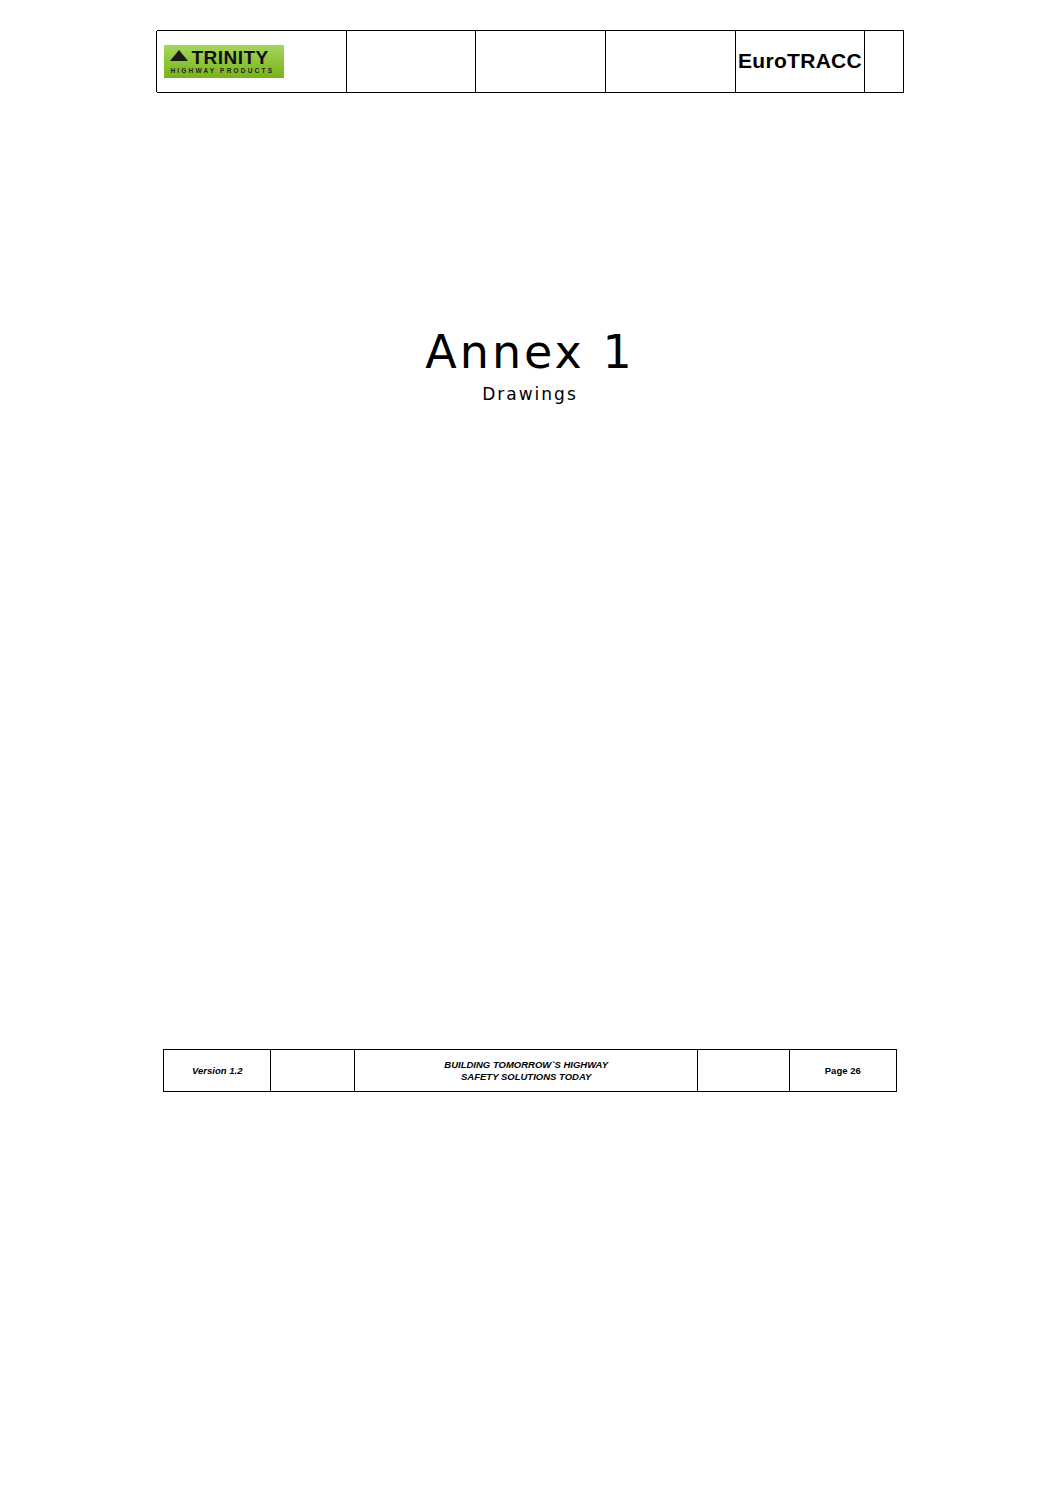| | | TRINITY HIGHWAY PRODUCTS | | | | | | | | EuroTRACC | | | | |
Annex 1
Drawings
| | | Version 1.2 | | | | BUILDING TOMORROW`S HIGHWAY SAFETY SOLUTIONS TODAY | | | | Page 26 | | |